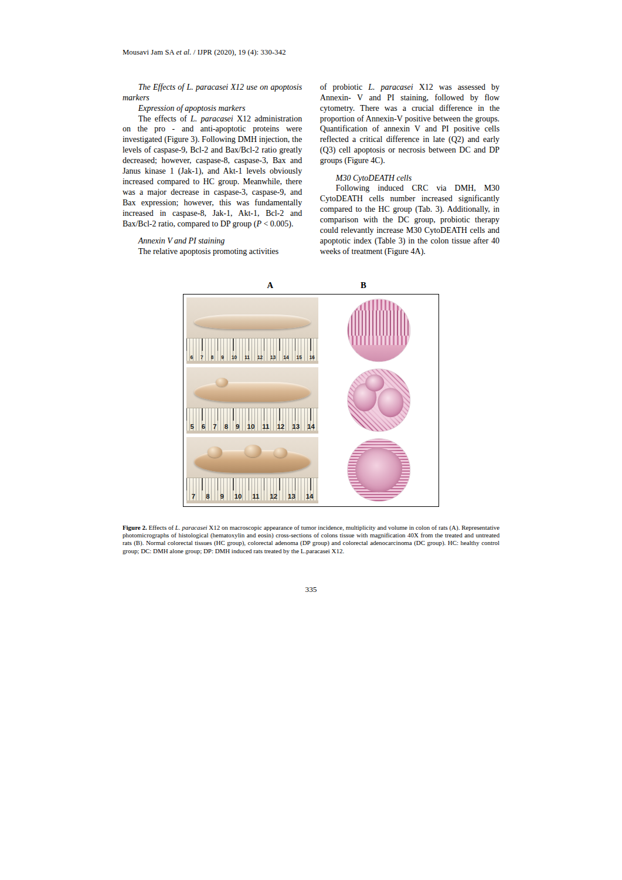Mousavi Jam SA et al. / IJPR (2020), 19 (4): 330-342
The Effects of L. paracasei X12 use on apoptosis markers
Expression of apoptosis markers
The effects of L. paracasei X12 administration on the pro - and anti-apoptotic proteins were investigated (Figure 3). Following DMH injection, the levels of caspase-9, Bcl-2 and Bax/Bcl-2 ratio greatly decreased; however, caspase-8, caspase-3, Bax and Janus kinase 1 (Jak-1), and Akt-1 levels obviously increased compared to HC group. Meanwhile, there was a major decrease in caspase-3, caspase-9, and Bax expression; however, this was fundamentally increased in caspase-8, Jak-1, Akt-1, Bcl-2 and Bax/Bcl-2 ratio, compared to DP group (P < 0.005).
Annexin V and PI staining
The relative apoptosis promoting activities
of probiotic L. paracasei X12 was assessed by Annexin- V and PI staining, followed by flow cytometry. There was a crucial difference in the proportion of Annexin-V positive between the groups. Quantification of annexin V and PI positive cells reflected a critical difference in late (Q2) and early (Q3) cell apoptosis or necrosis between DC and DP groups (Figure 4C).
M30 CytoDEATH cells
Following induced CRC via DMH, M30 CytoDEATH cells number increased significantly compared to the HC group (Tab. 3). Additionally, in comparison with the DC group, probiotic therapy could relevantly increase M30 CytoDEATH cells and apoptotic index (Table 3) in the colon tissue after 40 weeks of treatment (Figure 4A).
A B
678910111213141516
HC
567891011121314
DP
7891011121314
DC
Figure 2. Effects of L. paracasei X12 on macroscopic appearance of tumor incidence, multiplicity and volume in colon of rats (A). Representative photomicrographs of histological (hematoxylin and eosin) cross-sections of colons tissue with magnification 40X from the treated and untreated rats (B). Normal colorectal tissues (HC group), colorectal adenoma (DP group) and colorectal adenocarcinoma (DC group). HC: healthy control group; DC: DMH alone group; DP: DMH induced rats treated by the L.paracasei X12.
335